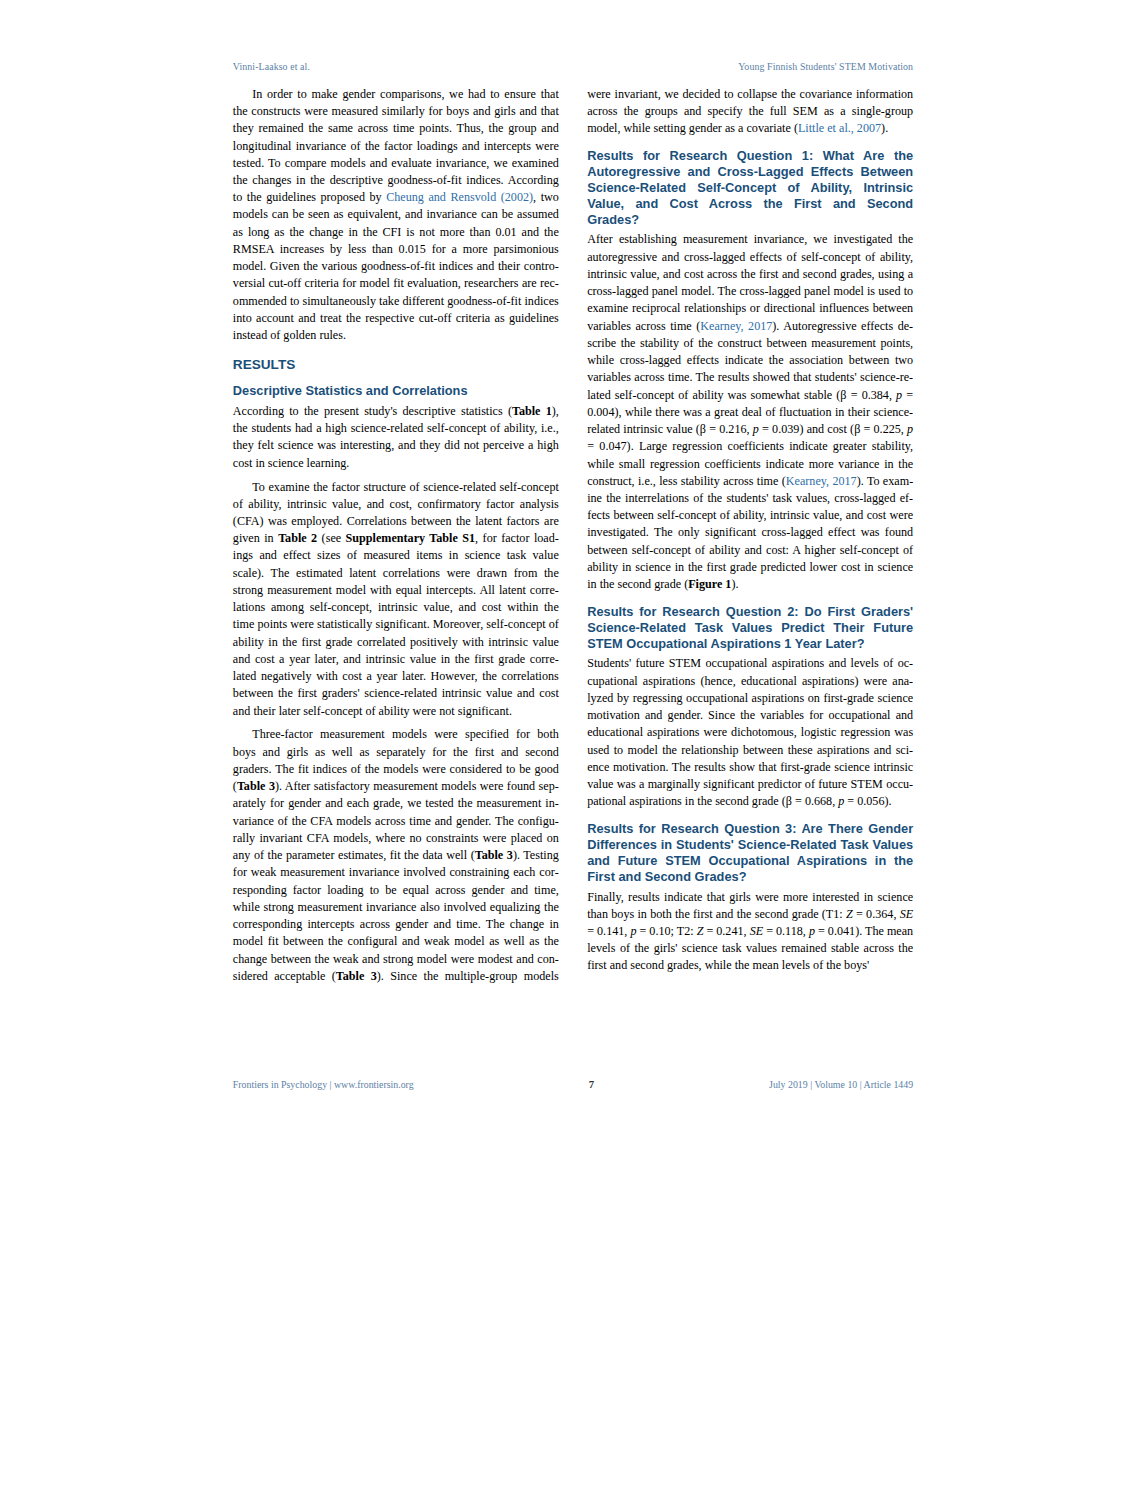Vinni-Laakso et al.
Young Finnish Students' STEM Motivation
In order to make gender comparisons, we had to ensure that the constructs were measured similarly for boys and girls and that they remained the same across time points. Thus, the group and longitudinal invariance of the factor loadings and intercepts were tested. To compare models and evaluate invariance, we examined the changes in the descriptive goodness-of-fit indices. According to the guidelines proposed by Cheung and Rensvold (2002), two models can be seen as equivalent, and invariance can be assumed as long as the change in the CFI is not more than 0.01 and the RMSEA increases by less than 0.015 for a more parsimonious model. Given the various goodness-of-fit indices and their controversial cut-off criteria for model fit evaluation, researchers are recommended to simultaneously take different goodness-of-fit indices into account and treat the respective cut-off criteria as guidelines instead of golden rules.
RESULTS
Descriptive Statistics and Correlations
According to the present study's descriptive statistics (Table 1), the students had a high science-related self-concept of ability, i.e., they felt science was interesting, and they did not perceive a high cost in science learning.
To examine the factor structure of science-related self-concept of ability, intrinsic value, and cost, confirmatory factor analysis (CFA) was employed. Correlations between the latent factors are given in Table 2 (see Supplementary Table S1, for factor loadings and effect sizes of measured items in science task value scale). The estimated latent correlations were drawn from the strong measurement model with equal intercepts. All latent correlations among self-concept, intrinsic value, and cost within the time points were statistically significant. Moreover, self-concept of ability in the first grade correlated positively with intrinsic value and cost a year later, and intrinsic value in the first grade correlated negatively with cost a year later. However, the correlations between the first graders' science-related intrinsic value and cost and their later self-concept of ability were not significant.
Three-factor measurement models were specified for both boys and girls as well as separately for the first and second graders. The fit indices of the models were considered to be good (Table 3). After satisfactory measurement models were found separately for gender and each grade, we tested the measurement invariance of the CFA models across time and gender. The configurally invariant CFA models, where no constraints were placed on any of the parameter estimates, fit the data well (Table 3). Testing for weak measurement invariance involved constraining each corresponding factor loading to be equal across gender and time, while strong measurement invariance also involved equalizing the corresponding intercepts across gender and time. The change in model fit between the configural and weak model as well as the change between the weak and strong model were modest and considered acceptable (Table 3). Since the multiple-group models were invariant, we decided to collapse the covariance information across the groups and specify the full SEM as a single-group model, while setting gender as a covariate (Little et al., 2007).
Results for Research Question 1: What Are the Autoregressive and Cross-Lagged Effects Between Science-Related Self-Concept of Ability, Intrinsic Value, and Cost Across the First and Second Grades?
After establishing measurement invariance, we investigated the autoregressive and cross-lagged effects of self-concept of ability, intrinsic value, and cost across the first and second grades, using a cross-lagged panel model. The cross-lagged panel model is used to examine reciprocal relationships or directional influences between variables across time (Kearney, 2017). Autoregressive effects describe the stability of the construct between measurement points, while cross-lagged effects indicate the association between two variables across time. The results showed that students' science-related self-concept of ability was somewhat stable (β = 0.384, p = 0.004), while there was a great deal of fluctuation in their science-related intrinsic value (β = 0.216, p = 0.039) and cost (β = 0.225, p = 0.047). Large regression coefficients indicate greater stability, while small regression coefficients indicate more variance in the construct, i.e., less stability across time (Kearney, 2017). To examine the interrelations of the students' task values, cross-lagged effects between self-concept of ability, intrinsic value, and cost were investigated. The only significant cross-lagged effect was found between self-concept of ability and cost: A higher self-concept of ability in science in the first grade predicted lower cost in science in the second grade (Figure 1).
Results for Research Question 2: Do First Graders' Science-Related Task Values Predict Their Future STEM Occupational Aspirations 1 Year Later?
Students' future STEM occupational aspirations and levels of occupational aspirations (hence, educational aspirations) were analyzed by regressing occupational aspirations on first-grade science motivation and gender. Since the variables for occupational and educational aspirations were dichotomous, logistic regression was used to model the relationship between these aspirations and science motivation. The results show that first-grade science intrinsic value was a marginally significant predictor of future STEM occupational aspirations in the second grade (β = 0.668, p = 0.056).
Results for Research Question 3: Are There Gender Differences in Students' Science-Related Task Values and Future STEM Occupational Aspirations in the First and Second Grades?
Finally, results indicate that girls were more interested in science than boys in both the first and the second grade (T1: Z = 0.364, SE = 0.141, p = 0.10; T2: Z = 0.241, SE = 0.118, p = 0.041). The mean levels of the girls' science task values remained stable across the first and second grades, while the mean levels of the boys'
Frontiers in Psychology | www.frontiersin.org
7
July 2019 | Volume 10 | Article 1449